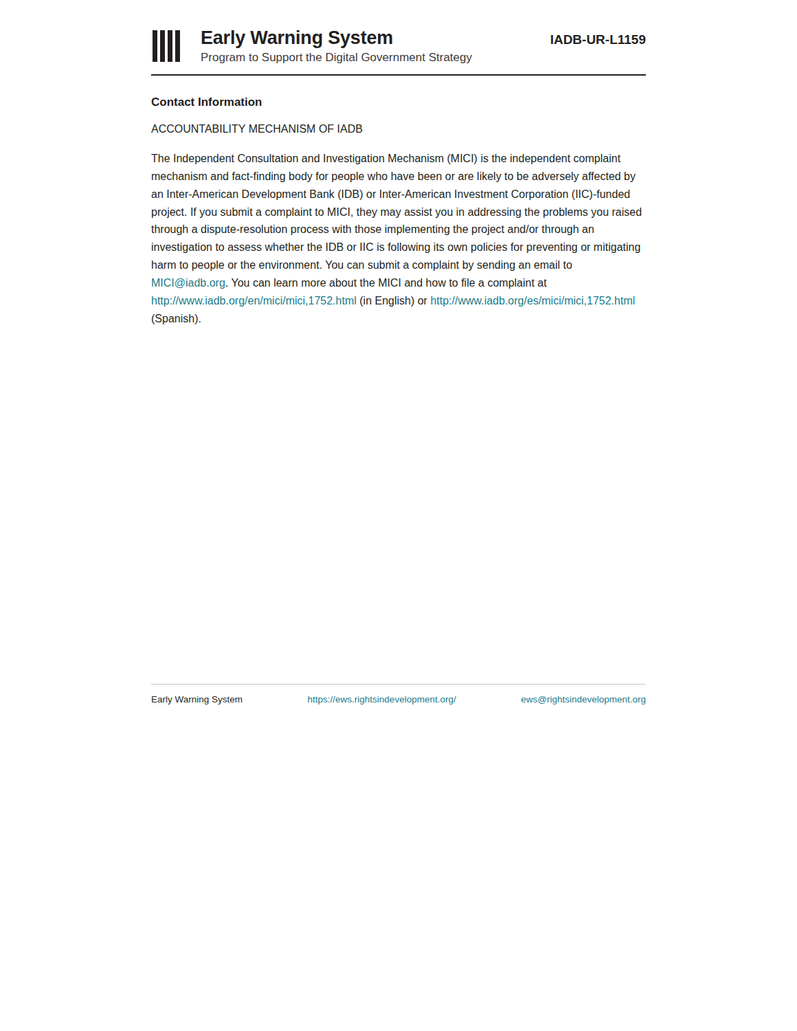Early Warning System
Program to Support the Digital Government Strategy
IADB-UR-L1159
Contact Information
ACCOUNTABILITY MECHANISM OF IADB
The Independent Consultation and Investigation Mechanism (MICI) is the independent complaint mechanism and fact-finding body for people who have been or are likely to be adversely affected by an Inter-American Development Bank (IDB) or Inter-American Investment Corporation (IIC)-funded project. If you submit a complaint to MICI, they may assist you in addressing the problems you raised through a dispute-resolution process with those implementing the project and/or through an investigation to assess whether the IDB or IIC is following its own policies for preventing or mitigating harm to people or the environment. You can submit a complaint by sending an email to MICI@iadb.org. You can learn more about the MICI and how to file a complaint at http://www.iadb.org/en/mici/mici,1752.html (in English) or http://www.iadb.org/es/mici/mici,1752.html (Spanish).
Early Warning System
https://ews.rightsindevelopment.org/
ews@rightsindevelopment.org